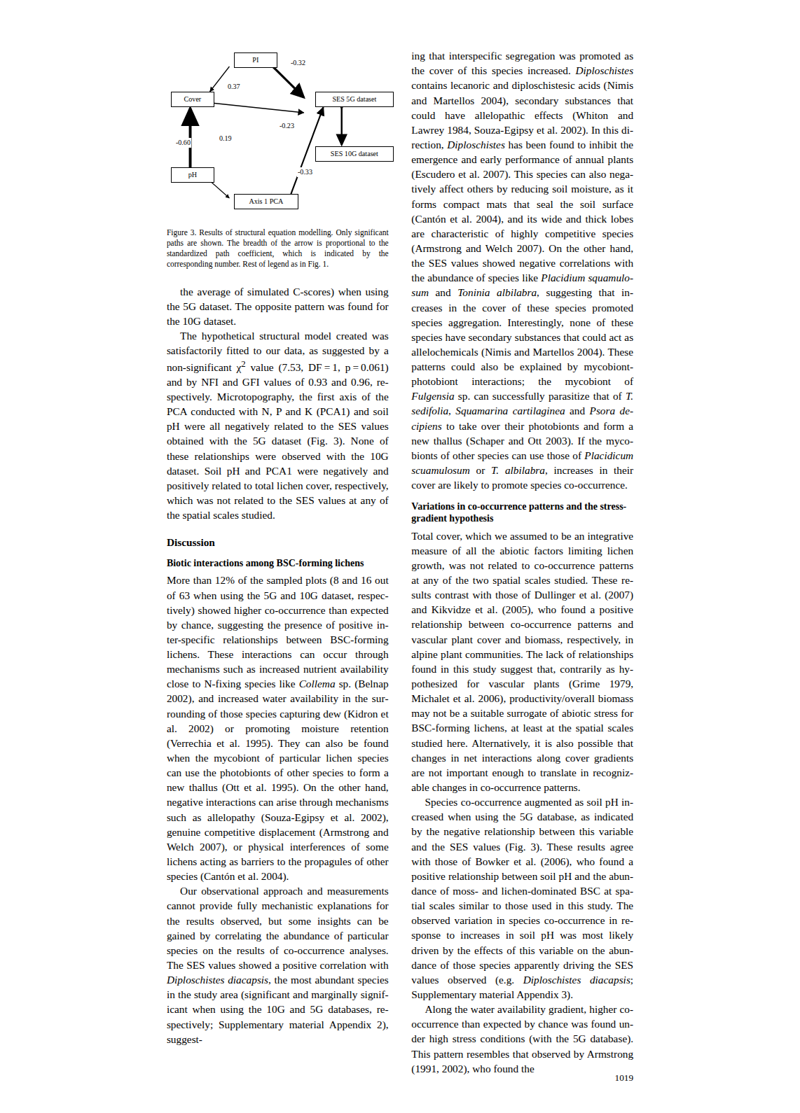PI -> SES 5G (-0.32) thick
PI
Cover
pH
Axis 1 PCA
SES 5G dataset
SES 10G dataset
-0.32 0.37 -0.23 -0.60 0.19 -0.33
Figure 3. Results of structural equation modelling. Only significant paths are shown. The breadth of the arrow is proportional to the standardized path coefficient, which is indicated by the corresponding number. Rest of legend as in Fig. 1.
the average of simulated C-scores) when using the 5G dataset. The opposite pattern was found for the 10G dataset.
The hypothetical structural model created was satisfactorily fitted to our data, as suggested by a non-significant χ2 value (7.53, DF = 1, p = 0.061) and by NFI and GFI values of 0.93 and 0.96, respectively. Microtopography, the first axis of the PCA conducted with N, P and K (PCA1) and soil pH were all negatively related to the SES values obtained with the 5G dataset (Fig. 3). None of these relationships were observed with the 10G dataset. Soil pH and PCA1 were negatively and positively related to total lichen cover, respectively, which was not related to the SES values at any of the spatial scales studied.
Discussion
Biotic interactions among BSC-forming lichens
More than 12% of the sampled plots (8 and 16 out of 63 when using the 5G and 10G dataset, respectively) showed higher co-occurrence than expected by chance, suggesting the presence of positive inter-specific relationships between BSC-forming lichens. These interactions can occur through mechanisms such as increased nutrient availability close to N-fixing species like Collema sp. (Belnap 2002), and increased water availability in the surrounding of those species capturing dew (Kidron et al. 2002) or promoting moisture retention (Verrechia et al. 1995). They can also be found when the mycobiont of particular lichen species can use the photobionts of other species to form a new thallus (Ott et al. 1995). On the other hand, negative interactions can arise through mechanisms such as allelopathy (Souza-Egipsy et al. 2002), genuine competitive displacement (Armstrong and Welch 2007), or physical interferences of some lichens acting as barriers to the propagules of other species (Cantón et al. 2004).
Our observational approach and measurements cannot provide fully mechanistic explanations for the results observed, but some insights can be gained by correlating the abundance of particular species on the results of co-occurrence analyses. The SES values showed a positive correlation with Diploschistes diacapsis, the most abundant species in the study area (significant and marginally significant when using the 10G and 5G databases, respectively; Supplementary material Appendix 2), suggest-
ing that interspecific segregation was promoted as the cover of this species increased. Diploschistes contains lecanoric and diploschistesic acids (Nimis and Martellos 2004), secondary substances that could have allelopathic effects (Whiton and Lawrey 1984, Souza-Egipsy et al. 2002). In this direction, Diploschistes has been found to inhibit the emergence and early performance of annual plants (Escudero et al. 2007). This species can also negatively affect others by reducing soil moisture, as it forms compact mats that seal the soil surface (Cantón et al. 2004), and its wide and thick lobes are characteristic of highly competitive species (Armstrong and Welch 2007). On the other hand, the SES values showed negative correlations with the abundance of species like Placidium squamulosum and Toninia albilabra, suggesting that increases in the cover of these species promoted species aggregation. Interestingly, none of these species have secondary substances that could act as allelochemicals (Nimis and Martellos 2004). These patterns could also be explained by mycobiont-photobiont interactions; the mycobiont of Fulgensia sp. can successfully parasitize that of T. sedifolia, Squamarina cartilaginea and Psora decipiens to take over their photobionts and form a new thallus (Schaper and Ott 2003). If the mycobionts of other species can use those of Placidicum scuamulosum or T. albilabra, increases in their cover are likely to promote species co-occurrence.
Variations in co-occurrence patterns and the stress-gradient hypothesis
Total cover, which we assumed to be an integrative measure of all the abiotic factors limiting lichen growth, was not related to co-occurrence patterns at any of the two spatial scales studied. These results contrast with those of Dullinger et al. (2007) and Kikvidze et al. (2005), who found a positive relationship between co-occurrence patterns and vascular plant cover and biomass, respectively, in alpine plant communities. The lack of relationships found in this study suggest that, contrarily as hypothesized for vascular plants (Grime 1979, Michalet et al. 2006), productivity/overall biomass may not be a suitable surrogate of abiotic stress for BSC-forming lichens, at least at the spatial scales studied here. Alternatively, it is also possible that changes in net interactions along cover gradients are not important enough to translate in recognizable changes in co-occurrence patterns.
Species co-occurrence augmented as soil pH increased when using the 5G database, as indicated by the negative relationship between this variable and the SES values (Fig. 3). These results agree with those of Bowker et al. (2006), who found a positive relationship between soil pH and the abundance of moss- and lichen-dominated BSC at spatial scales similar to those used in this study. The observed variation in species co-occurrence in response to increases in soil pH was most likely driven by the effects of this variable on the abundance of those species apparently driving the SES values observed (e.g. Diploschistes diacapsis; Supplementary material Appendix 3).
Along the water availability gradient, higher co-occurrence than expected by chance was found under high stress conditions (with the 5G database). This pattern resembles that observed by Armstrong (1991, 2002), who found the
1019